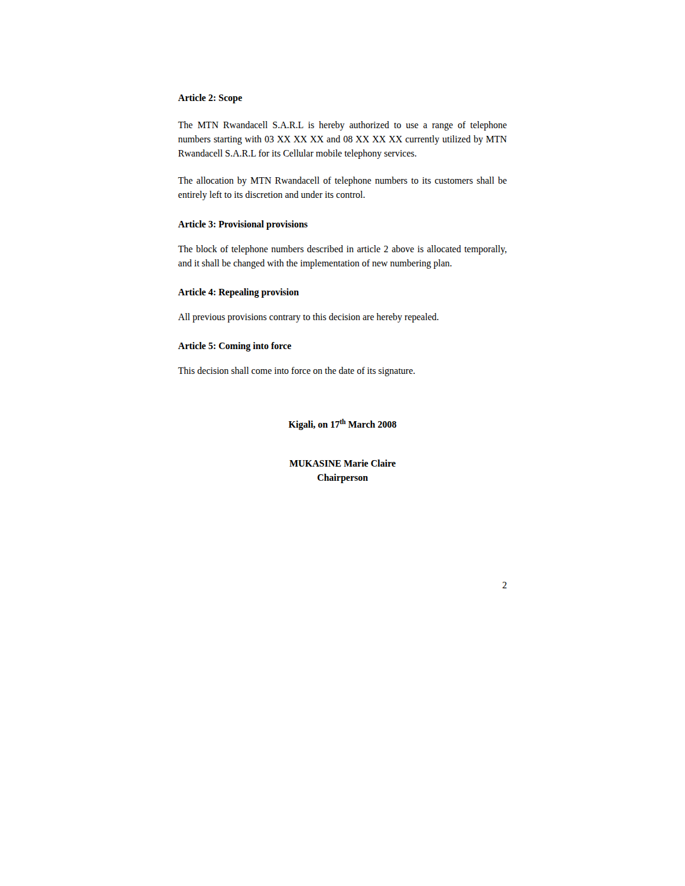Article 2: Scope
The MTN Rwandacell S.A.R.L is hereby authorized to use a range of telephone numbers starting with 03 XX XX XX and 08 XX XX XX currently utilized by MTN Rwandacell S.A.R.L for its Cellular mobile telephony services.
The allocation by MTN Rwandacell of telephone numbers to its customers shall be entirely left to its discretion and under its control.
Article 3: Provisional provisions
The block of telephone numbers described in article 2 above is allocated temporally, and it shall be changed with the implementation of new numbering plan.
Article 4: Repealing provision
All previous provisions contrary to this decision are hereby repealed.
Article 5: Coming into force
This decision shall come into force on the date of its signature.
Kigali, on 17th March 2008
MUKASINE Marie Claire
Chairperson
2